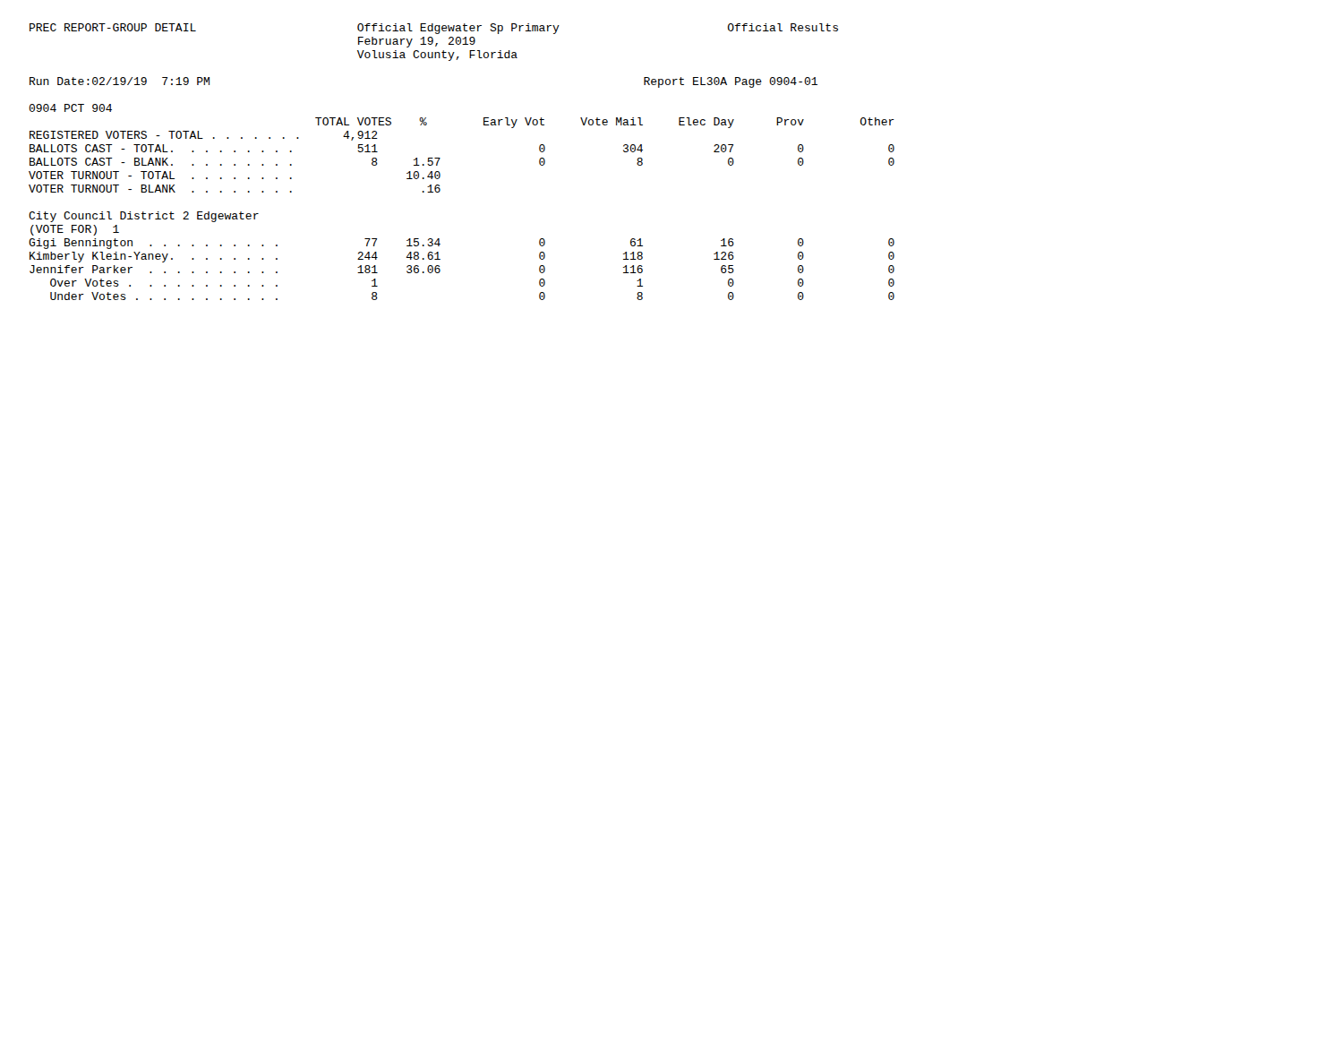PREC REPORT-GROUP DETAIL                       Official Edgewater Sp Primary                        Official Results
                                               February 19, 2019
                                               Volusia County, Florida

Run Date:02/19/19  7:19 PM                                                              Report EL30A Page 0904-01

0904 PCT 904
                                         TOTAL VOTES    %        Early Vot     Vote Mail     Elec Day      Prov        Other
REGISTERED VOTERS - TOTAL . . . . . . .      4,912
BALLOTS CAST - TOTAL.  . . . . . . . .         511                       0           304          207         0            0
BALLOTS CAST - BLANK.  . . . . . . . .           8     1.57              0             8            0         0            0
VOTER TURNOUT - TOTAL  . . . . . . . .                10.40
VOTER TURNOUT - BLANK  . . . . . . . .                  .16

City Council District 2 Edgewater
(VOTE FOR)  1
Gigi Bennington  . . . . . . . . . .            77    15.34              0            61           16         0            0
Kimberly Klein-Yaney.  . . . . . . .           244    48.61              0           118          126         0            0
Jennifer Parker  . . . . . . . . . .           181    36.06              0           116           65         0            0
   Over Votes .  . . . . . . . . . .             1                       0             1            0         0            0
   Under Votes . . . . . . . . . . .             8                       0             8            0         0            0